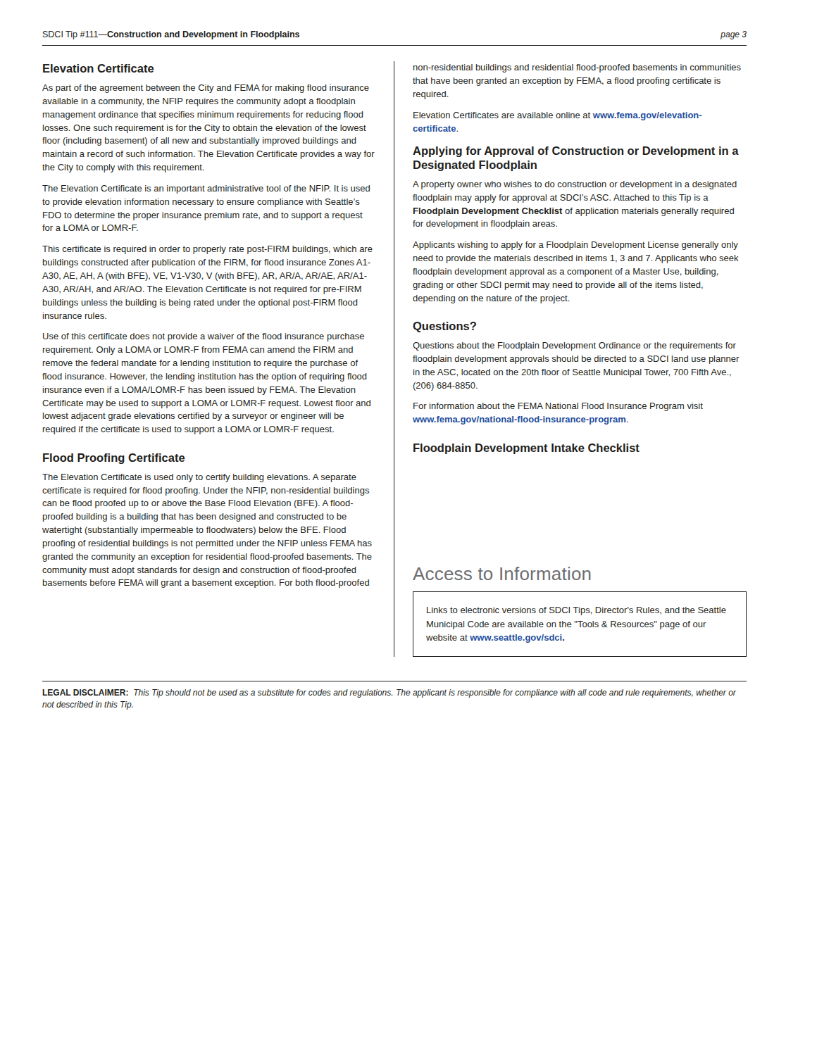SDCI Tip #111—Construction and Development in Floodplains
page 3
Elevation Certificate
As part of the agreement between the City and FEMA for making flood insurance available in a community, the NFIP requires the community adopt a floodplain management ordinance that specifies minimum requirements for reducing flood losses. One such requirement is for the City to obtain the elevation of the lowest floor (including basement) of all new and substantially improved buildings and maintain a record of such information. The Elevation Certificate provides a way for the City to comply with this requirement.
The Elevation Certificate is an important administrative tool of the NFIP. It is used to provide elevation information necessary to ensure compliance with Seattle’s FDO to determine the proper insurance premium rate, and to support a request for a LOMA or LOMR-F.
This certificate is required in order to properly rate post-FIRM buildings, which are buildings constructed after publication of the FIRM, for flood insurance Zones A1-A30, AE, AH, A (with BFE), VE, V1-V30, V (with BFE), AR, AR/A, AR/AE, AR/A1-A30, AR/AH, and AR/AO. The Elevation Certificate is not required for pre-FIRM buildings unless the building is being rated under the optional post-FIRM flood insurance rules.
Use of this certificate does not provide a waiver of the flood insurance purchase requirement. Only a LOMA or LOMR-F from FEMA can amend the FIRM and remove the federal mandate for a lending institution to require the purchase of flood insurance. However, the lending institution has the option of requiring flood insurance even if a LOMA/LOMR-F has been issued by FEMA. The Elevation Certificate may be used to support a LOMA or LOMR-F request. Lowest floor and lowest adjacent grade elevations certified by a surveyor or engineer will be required if the certificate is used to support a LOMA or LOMR-F request.
Flood Proofing Certificate
The Elevation Certificate is used only to certify building elevations. A separate certificate is required for flood proofing. Under the NFIP, non-residential buildings can be flood proofed up to or above the Base Flood Elevation (BFE). A flood-proofed building is a building that has been designed and constructed to be watertight (substantially impermeable to floodwaters) below the BFE. Flood proofing of residential buildings is not permitted under the NFIP unless FEMA has granted the community an exception for residential flood-proofed basements. The community must adopt standards for design and construction of flood-proofed basements before FEMA will grant a basement exception. For both flood-proofed
non-residential buildings and residential flood-proofed basements in communities that have been granted an exception by FEMA, a flood proofing certificate is required.
Elevation Certificates are available online at www.fema.gov/elevation-certificate.
Applying for Approval of Construction or Development in a Designated Floodplain
A property owner who wishes to do construction or development in a designated floodplain may apply for approval at SDCI's ASC. Attached to this Tip is a Floodplain Development Checklist of application materials generally required for development in floodplain areas.
Applicants wishing to apply for a Floodplain Development License generally only need to provide the materials described in items 1, 3 and 7. Applicants who seek floodplain development approval as a component of a Master Use, building, grading or other SDCI permit may need to provide all of the items listed, depending on the nature of the project.
Questions?
Questions about the Floodplain Development Ordinance or the requirements for floodplain development approvals should be directed to a SDCI land use planner in the ASC, located on the 20th floor of Seattle Municipal Tower, 700 Fifth Ave., (206) 684-8850.
For information about the FEMA National Flood Insurance Program visit www.fema.gov/national-flood-insurance-program.
Floodplain Development Intake Checklist
Access to Information
Links to electronic versions of SDCI Tips, Director's Rules, and the Seattle Municipal Code are available on the "Tools & Resources" page of our website at www.seattle.gov/sdci.
LEGAL DISCLAIMER: This Tip should not be used as a substitute for codes and regulations. The applicant is responsible for compliance with all code and rule requirements, whether or not described in this Tip.